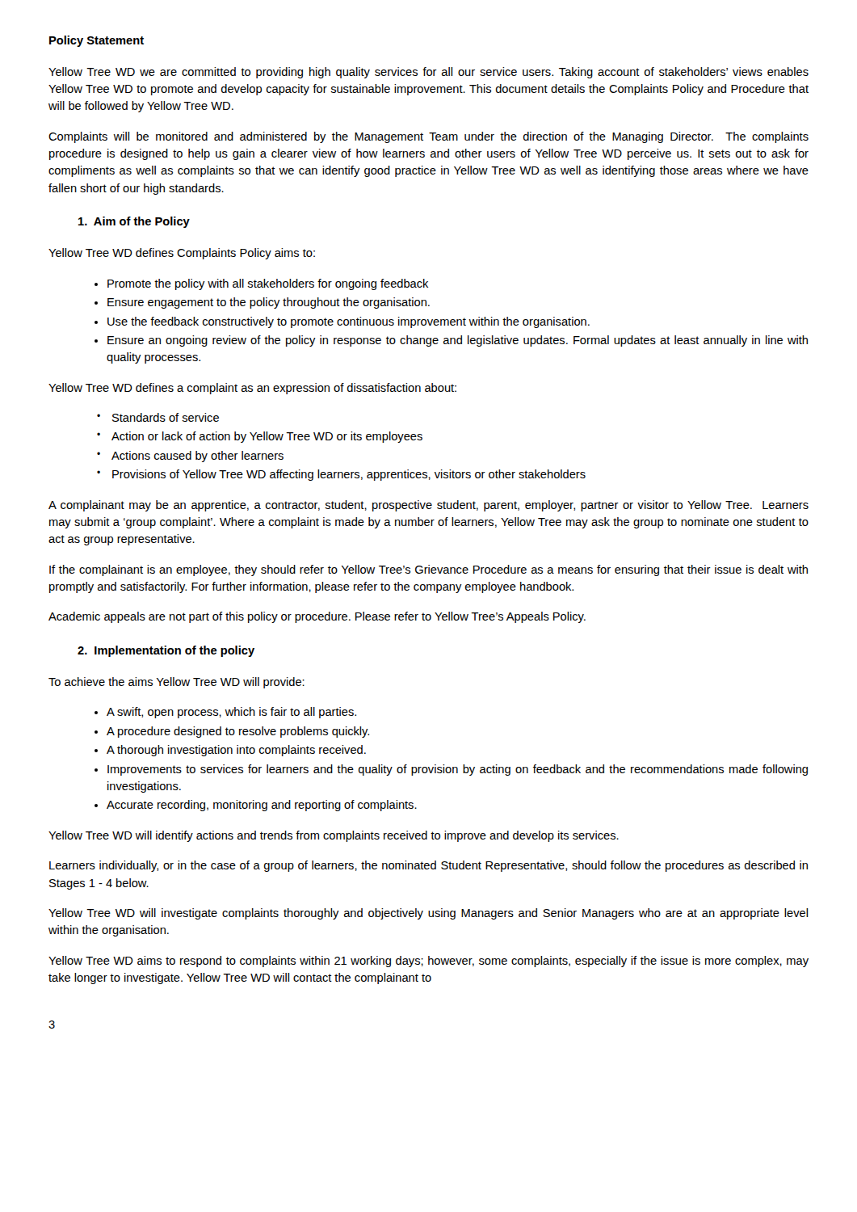Policy Statement
Yellow Tree WD we are committed to providing high quality services for all our service users. Taking account of stakeholders’ views enables Yellow Tree WD to promote and develop capacity for sustainable improvement. This document details the Complaints Policy and Procedure that will be followed by Yellow Tree WD.
Complaints will be monitored and administered by the Management Team under the direction of the Managing Director. The complaints procedure is designed to help us gain a clearer view of how learners and other users of Yellow Tree WD perceive us. It sets out to ask for compliments as well as complaints so that we can identify good practice in Yellow Tree WD as well as identifying those areas where we have fallen short of our high standards.
1. Aim of the Policy
Yellow Tree WD defines Complaints Policy aims to:
Promote the policy with all stakeholders for ongoing feedback
Ensure engagement to the policy throughout the organisation.
Use the feedback constructively to promote continuous improvement within the organisation.
Ensure an ongoing review of the policy in response to change and legislative updates. Formal updates at least annually in line with quality processes.
Yellow Tree WD defines a complaint as an expression of dissatisfaction about:
Standards of service
Action or lack of action by Yellow Tree WD or its employees
Actions caused by other learners
Provisions of Yellow Tree WD affecting learners, apprentices, visitors or other stakeholders
A complainant may be an apprentice, a contractor, student, prospective student, parent, employer, partner or visitor to Yellow Tree. Learners may submit a ‘group complaint’. Where a complaint is made by a number of learners, Yellow Tree may ask the group to nominate one student to act as group representative.
If the complainant is an employee, they should refer to Yellow Tree’s Grievance Procedure as a means for ensuring that their issue is dealt with promptly and satisfactorily. For further information, please refer to the company employee handbook.
Academic appeals are not part of this policy or procedure. Please refer to Yellow Tree’s Appeals Policy.
2. Implementation of the policy
To achieve the aims Yellow Tree WD will provide:
A swift, open process, which is fair to all parties.
A procedure designed to resolve problems quickly.
A thorough investigation into complaints received.
Improvements to services for learners and the quality of provision by acting on feedback and the recommendations made following investigations.
Accurate recording, monitoring and reporting of complaints.
Yellow Tree WD will identify actions and trends from complaints received to improve and develop its services.
Learners individually, or in the case of a group of learners, the nominated Student Representative, should follow the procedures as described in Stages 1 - 4 below.
Yellow Tree WD will investigate complaints thoroughly and objectively using Managers and Senior Managers who are at an appropriate level within the organisation.
Yellow Tree WD aims to respond to complaints within 21 working days; however, some complaints, especially if the issue is more complex, may take longer to investigate. Yellow Tree WD will contact the complainant to
3